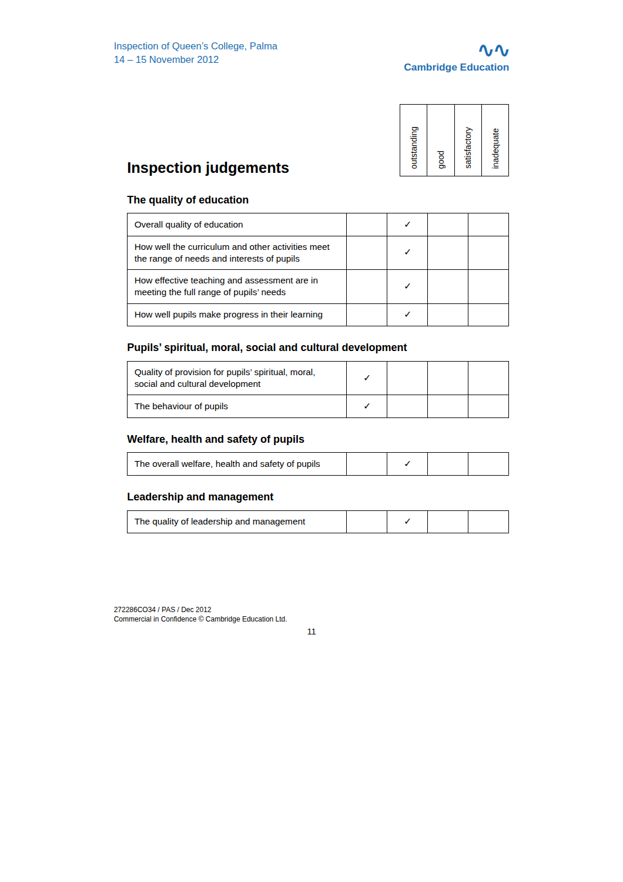Inspection of Queen’s College, Palma
14 – 15 November 2012
∿∿ Cambridge Education
Inspection judgements
| outstanding | good | satisfactory | inadequate |
The quality of education
| Overall quality of education | | | | |
| How well the curriculum and other activities meet the range of needs and interests of pupils | | | | |
| How effective teaching and assessment are in meeting the full range of pupils’ needs | | | | |
| How well pupils make progress in their learning | | | | |
Pupils’ spiritual, moral, social and cultural development
| Quality of provision for pupils’ spiritual, moral, social and cultural development | | | | |
| The behaviour of pupils | | | | |
Welfare, health and safety of pupils
| The overall welfare, health and safety of pupils | | | | |
Leadership and management
| The quality of leadership and management | | | | |
272286CO34 / PAS / Dec 2012
Commercial in Confidence © Cambridge Education Ltd.
11